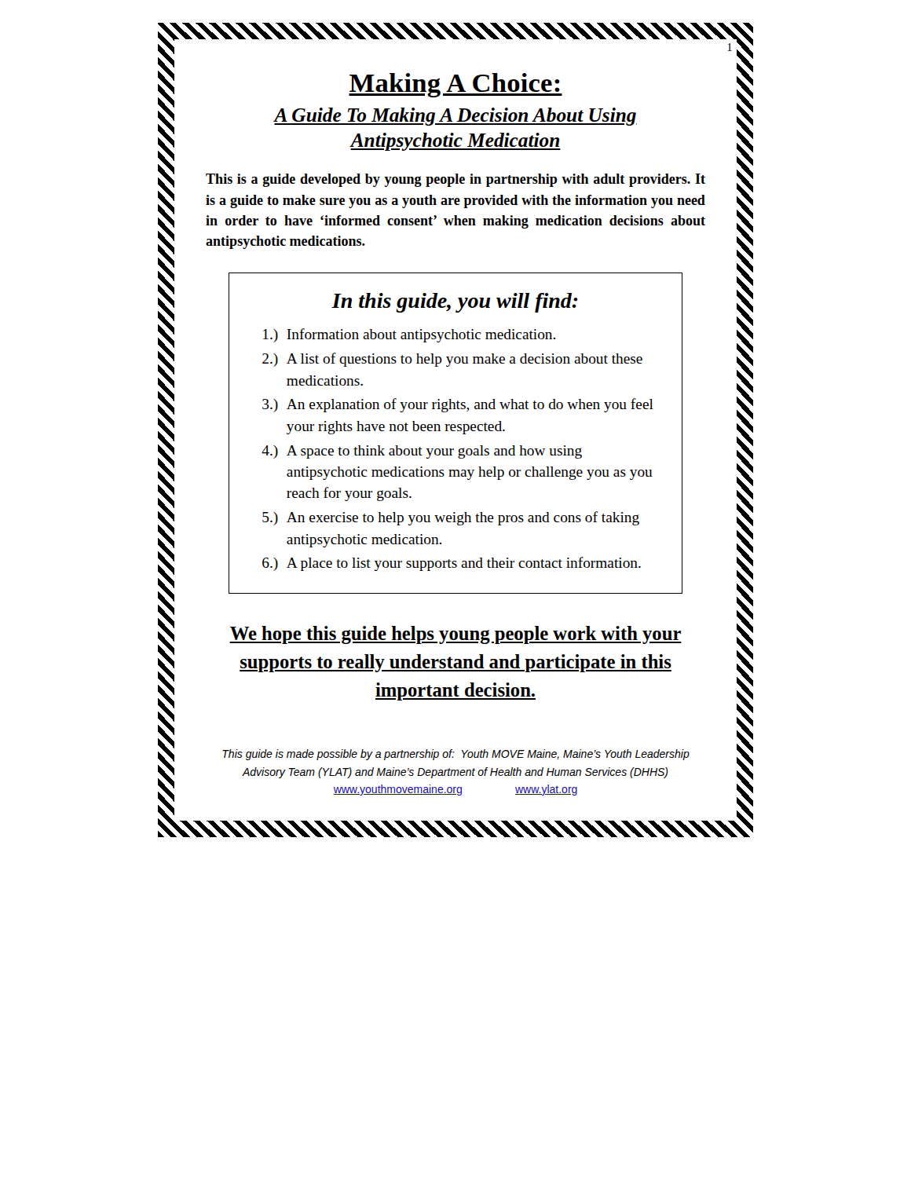1
Making A Choice:
A Guide To Making A Decision About Using
Antipsychotic Medication
This is a guide developed by young people in partnership with adult providers. It is a guide to make sure you as a youth are provided with the information you need in order to have ‘informed consent’ when making medication decisions about antipsychotic medications.
In this guide, you will find:
Information about antipsychotic medication.
A list of questions to help you make a decision about these medications.
An explanation of your rights, and what to do when you feel your rights have not been respected.
A space to think about your goals and how using antipsychotic medications may help or challenge you as you reach for your goals.
An exercise to help you weigh the pros and cons of taking antipsychotic medication.
A place to list your supports and their contact information.
We hope this guide helps young people work with your supports to really understand and participate in this important decision.
This guide is made possible by a partnership of: Youth MOVE Maine, Maine’s Youth Leadership
Advisory Team (YLAT) and Maine’s Department of Health and Human Services (DHHS)
www.youthmovemaine.org www.ylat.org